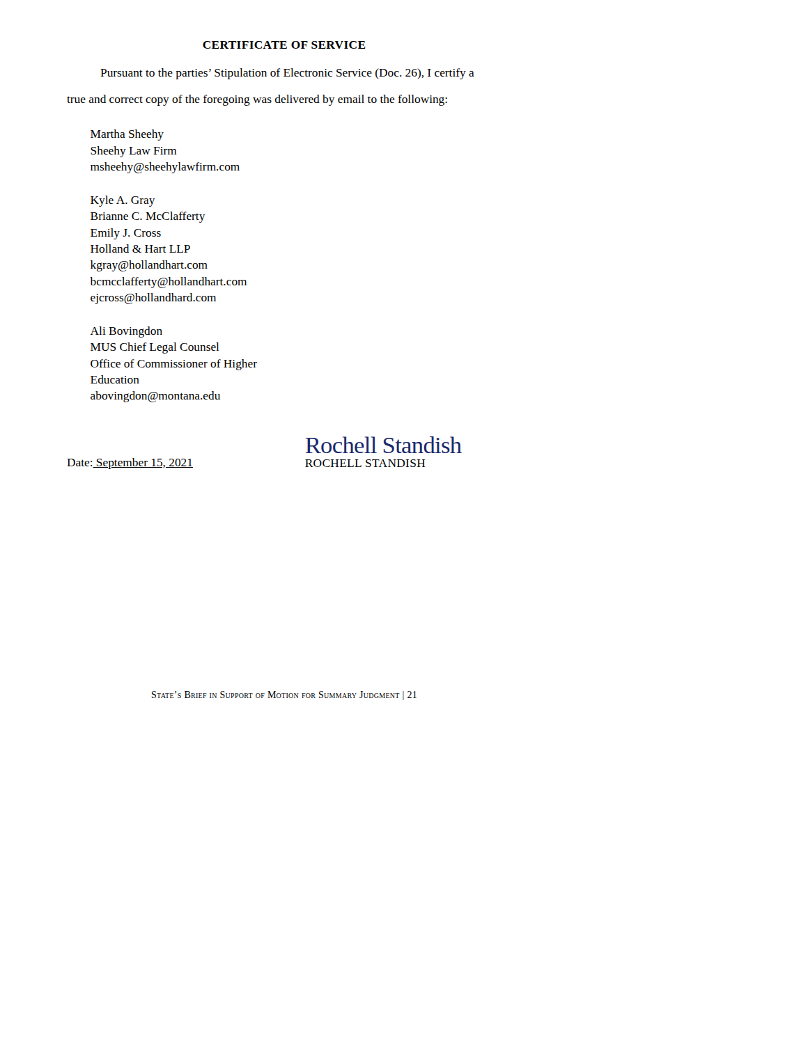CERTIFICATE OF SERVICE
Pursuant to the parties’ Stipulation of Electronic Service (Doc. 26), I certify a
true and correct copy of the foregoing was delivered by email to the following:
Martha Sheehy
Sheehy Law Firm
msheehy@sheehylawfirm.com
Kyle A. Gray
Brianne C. McClafferty
Emily J. Cross
Holland & Hart LLP
kgray@hollandhart.com
bcmcclafferty@hollandhart.com
ejcross@hollandhard.com
Ali Bovingdon
MUS Chief Legal Counsel
Office of Commissioner of Higher
Education
abovingdon@montana.edu
Date: September 15, 2021
Rochell Standish ROCHELL STANDISH
State’s Brief in Support of Motion for Summary Judgment | 21